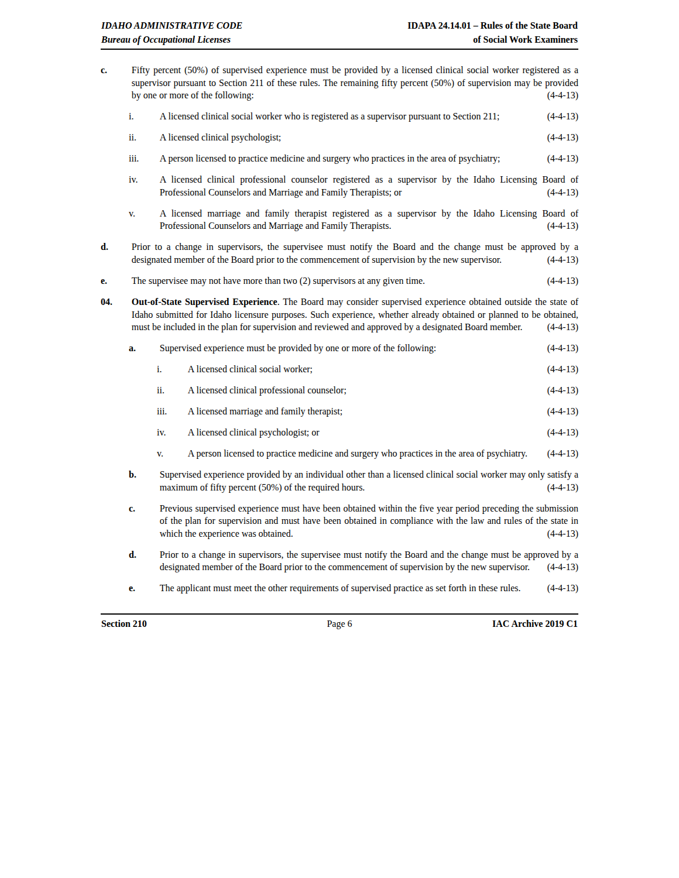| IDAHO ADMINISTRATIVE CODE | IDAPA 24.14.01 – Rules of the State Board |
| Bureau of Occupational Licenses | of Social Work Examiners |
c.
Fifty percent (50%) of supervised experience must be provided by a licensed clinical social worker registered as a supervisor pursuant to Section 211 of these rules. The remaining fifty percent (50%) of supervision may be provided by one or more of the following: (4-4-13)
i.
A licensed clinical social worker who is registered as a supervisor pursuant to Section 211; (4-4-13)
ii.
A licensed clinical psychologist; (4-4-13)
iii.
A person licensed to practice medicine and surgery who practices in the area of psychiatry; (4-4-13)
iv.
A licensed clinical professional counselor registered as a supervisor by the Idaho Licensing Board of Professional Counselors and Marriage and Family Therapists; or (4-4-13)
v.
A licensed marriage and family therapist registered as a supervisor by the Idaho Licensing Board of Professional Counselors and Marriage and Family Therapists. (4-4-13)
d.
Prior to a change in supervisors, the supervisee must notify the Board and the change must be approved by a designated member of the Board prior to the commencement of supervision by the new supervisor. (4-4-13)
e.
The supervisee may not have more than two (2) supervisors at any given time. (4-4-13)
04.
Out-of-State Supervised Experience. The Board may consider supervised experience obtained outside the state of Idaho submitted for Idaho licensure purposes. Such experience, whether already obtained or planned to be obtained, must be included in the plan for supervision and reviewed and approved by a designated Board member. (4-4-13)
a.
Supervised experience must be provided by one or more of the following: (4-4-13)
i.
A licensed clinical social worker; (4-4-13)
ii.
A licensed clinical professional counselor; (4-4-13)
iii.
A licensed marriage and family therapist; (4-4-13)
iv.
A licensed clinical psychologist; or (4-4-13)
v.
A person licensed to practice medicine and surgery who practices in the area of psychiatry. (4-4-13)
b.
Supervised experience provided by an individual other than a licensed clinical social worker may only satisfy a maximum of fifty percent (50%) of the required hours. (4-4-13)
c.
Previous supervised experience must have been obtained within the five year period preceding the submission of the plan for supervision and must have been obtained in compliance with the law and rules of the state in which the experience was obtained. (4-4-13)
d.
Prior to a change in supervisors, the supervisee must notify the Board and the change must be approved by a designated member of the Board prior to the commencement of supervision by the new supervisor. (4-4-13)
e.
The applicant must meet the other requirements of supervised practice as set forth in these rules. (4-4-13)
| Section 210 | Page 6 | IAC Archive 2019 C1 |